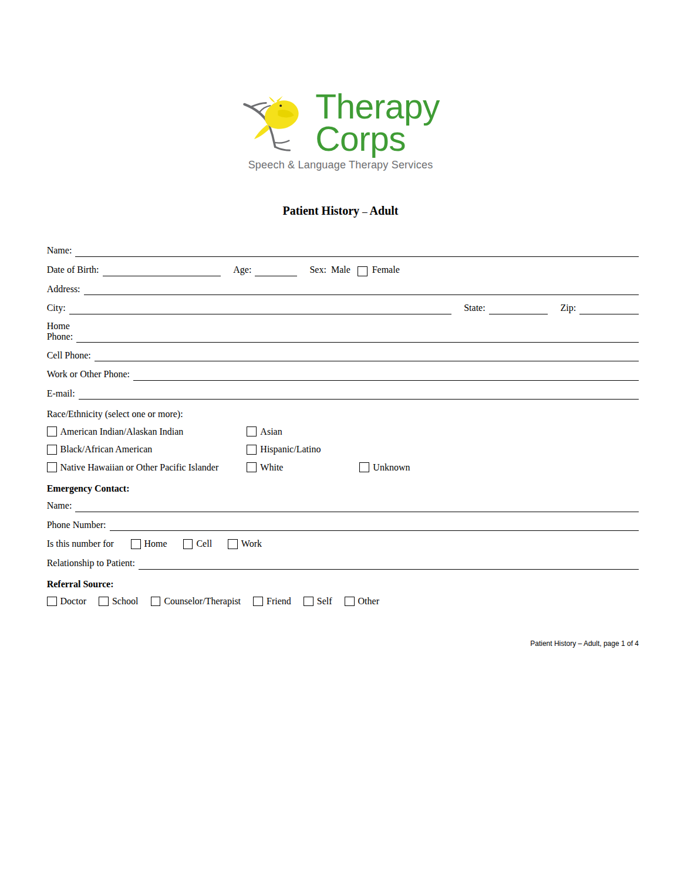Therapy Corps
Speech & Language Therapy Services
Patient History – Adult
Name:
Date of Birth: Age: Sex: Male Female
Address:
City: State: Zip:
Home
Phone:
Cell Phone:
Work or Other Phone:
E-mail:
Race/Ethnicity (select one or more):
American Indian/Alaskan Indian
Asian
Black/African American
Hispanic/Latino
Native Hawaiian or Other Pacific Islander
White
Unknown
Emergency Contact:
Name:
Phone Number:
Is this number for Home Cell Work
Relationship to Patient:
Referral Source:
Doctor School Counselor/Therapist Friend Self Other
Patient History – Adult, page 1 of 4